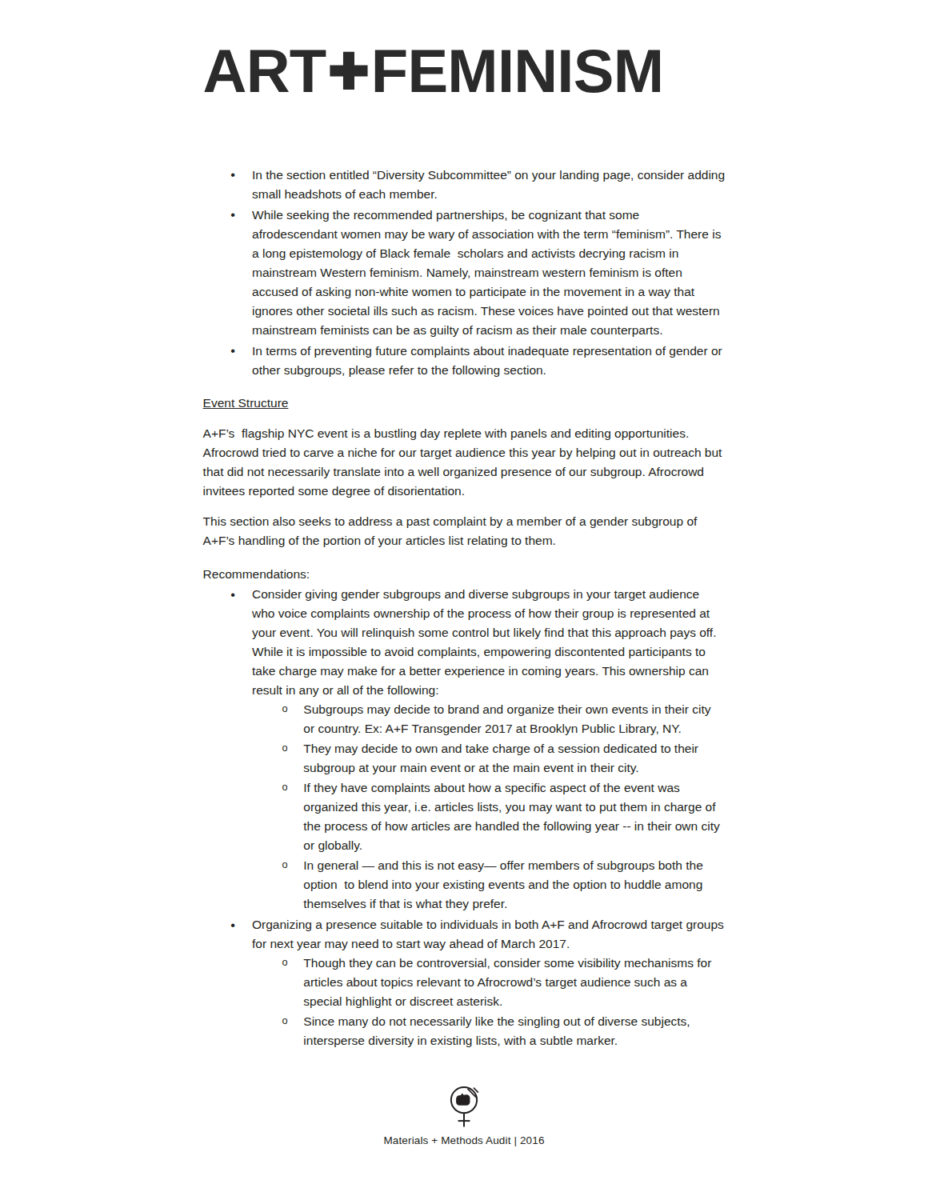ART✚FEMINISM
In the section entitled “Diversity Subcommittee” on your landing page, consider adding small headshots of each member.
While seeking the recommended partnerships, be cognizant that some afrodescendant women may be wary of association with the term “feminism”. There is a long epistemology of Black female scholars and activists decrying racism in mainstream Western feminism. Namely, mainstream western feminism is often accused of asking non-white women to participate in the movement in a way that ignores other societal ills such as racism. These voices have pointed out that western mainstream feminists can be as guilty of racism as their male counterparts.
In terms of preventing future complaints about inadequate representation of gender or other subgroups, please refer to the following section.
Event Structure
A+F’s flagship NYC event is a bustling day replete with panels and editing opportunities. Afrocrowd tried to carve a niche for our target audience this year by helping out in outreach but that did not necessarily translate into a well organized presence of our subgroup. Afrocrowd invitees reported some degree of disorientation.
This section also seeks to address a past complaint by a member of a gender subgroup of A+F’s handling of the portion of your articles list relating to them.
Recommendations:
Consider giving gender subgroups and diverse subgroups in your target audience who voice complaints ownership of the process of how their group is represented at your event. You will relinquish some control but likely find that this approach pays off. While it is impossible to avoid complaints, empowering discontented participants to take charge may make for a better experience in coming years. This ownership can result in any or all of the following:
Subgroups may decide to brand and organize their own events in their city or country. Ex: A+F Transgender 2017 at Brooklyn Public Library, NY.
They may decide to own and take charge of a session dedicated to their subgroup at your main event or at the main event in their city.
If they have complaints about how a specific aspect of the event was organized this year, i.e. articles lists, you may want to put them in charge of the process of how articles are handled the following year -- in their own city or globally.
In general — and this is not easy— offer members of subgroups both the option to blend into your existing events and the option to huddle among themselves if that is what they prefer.
Organizing a presence suitable to individuals in both A+F and Afrocrowd target groups for next year may need to start way ahead of March 2017.
Though they can be controversial, consider some visibility mechanisms for articles about topics relevant to Afrocrowd’s target audience such as a special highlight or discreet asterisk.
Since many do not necessarily like the singling out of diverse subjects, intersperse diversity in existing lists, with a subtle marker.
Materials + Methods Audit | 2016